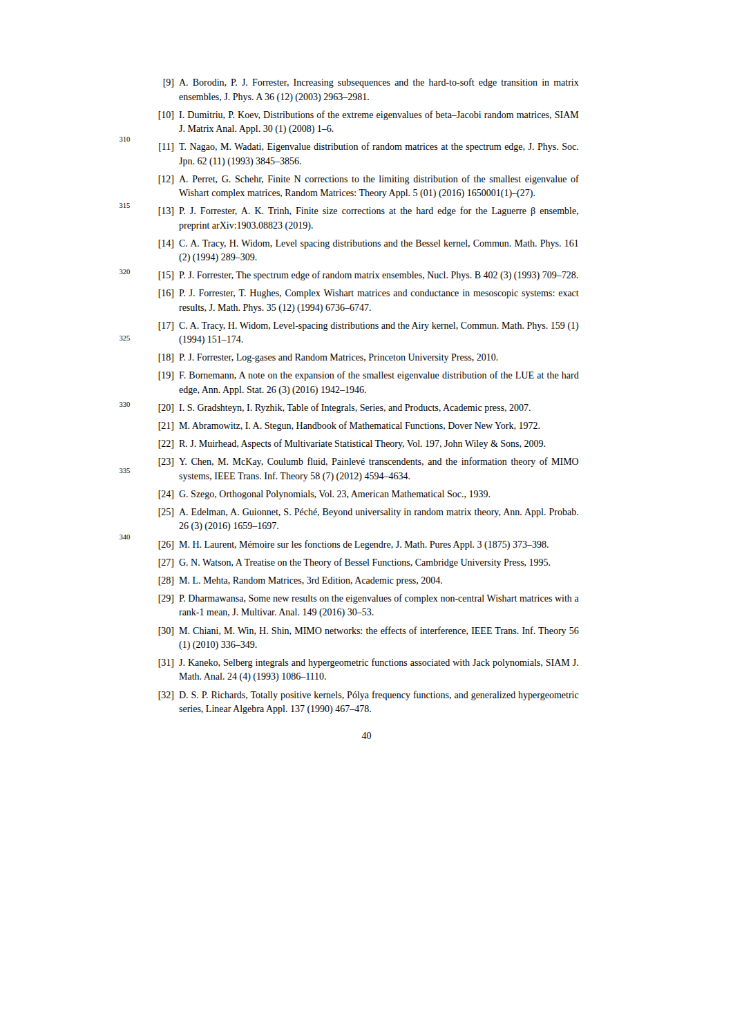310 315 320 325 330 335 340
[9] A. Borodin, P. J. Forrester, Increasing subsequences and the hard-to-soft edge transition in matrix ensembles, J. Phys. A 36 (12) (2003) 2963–2981.
[10] I. Dumitriu, P. Koev, Distributions of the extreme eigenvalues of beta–Jacobi random matrices, SIAM J. Matrix Anal. Appl. 30 (1) (2008) 1–6.
[11] T. Nagao, M. Wadati, Eigenvalue distribution of random matrices at the spectrum edge, J. Phys. Soc. Jpn. 62 (11) (1993) 3845–3856.
[12] A. Perret, G. Schehr, Finite N corrections to the limiting distribution of the smallest eigenvalue of Wishart complex matrices, Random Matrices: Theory Appl. 5 (01) (2016) 1650001(1)–(27).
[13] P. J. Forrester, A. K. Trinh, Finite size corrections at the hard edge for the Laguerre β ensemble, preprint arXiv:1903.08823 (2019).
[14] C. A. Tracy, H. Widom, Level spacing distributions and the Bessel kernel, Commun. Math. Phys. 161 (2) (1994) 289–309.
[15] P. J. Forrester, The spectrum edge of random matrix ensembles, Nucl. Phys. B 402 (3) (1993) 709–728.
[16] P. J. Forrester, T. Hughes, Complex Wishart matrices and conductance in mesoscopic systems: exact results, J. Math. Phys. 35 (12) (1994) 6736–6747.
[17] C. A. Tracy, H. Widom, Level-spacing distributions and the Airy kernel, Commun. Math. Phys. 159 (1) (1994) 151–174.
[18] P. J. Forrester, Log-gases and Random Matrices, Princeton University Press, 2010.
[19] F. Bornemann, A note on the expansion of the smallest eigenvalue distribution of the LUE at the hard edge, Ann. Appl. Stat. 26 (3) (2016) 1942–1946.
[20] I. S. Gradshteyn, I. Ryzhik, Table of Integrals, Series, and Products, Academic press, 2007.
[21] M. Abramowitz, I. A. Stegun, Handbook of Mathematical Functions, Dover New York, 1972.
[22] R. J. Muirhead, Aspects of Multivariate Statistical Theory, Vol. 197, John Wiley & Sons, 2009.
[23] Y. Chen, M. McKay, Coulumb fluid, Painlevé transcendents, and the information theory of MIMO systems, IEEE Trans. Inf. Theory 58 (7) (2012) 4594–4634.
[24] G. Szego, Orthogonal Polynomials, Vol. 23, American Mathematical Soc., 1939.
[25] A. Edelman, A. Guionnet, S. Péché, Beyond universality in random matrix theory, Ann. Appl. Probab. 26 (3) (2016) 1659–1697.
[26] M. H. Laurent, Mémoire sur les fonctions de Legendre, J. Math. Pures Appl. 3 (1875) 373–398.
[27] G. N. Watson, A Treatise on the Theory of Bessel Functions, Cambridge University Press, 1995.
[28] M. L. Mehta, Random Matrices, 3rd Edition, Academic press, 2004.
[29] P. Dharmawansa, Some new results on the eigenvalues of complex non-central Wishart matrices with a rank-1 mean, J. Multivar. Anal. 149 (2016) 30–53.
[30] M. Chiani, M. Win, H. Shin, MIMO networks: the effects of interference, IEEE Trans. Inf. Theory 56 (1) (2010) 336–349.
[31] J. Kaneko, Selberg integrals and hypergeometric functions associated with Jack polynomials, SIAM J. Math. Anal. 24 (4) (1993) 1086–1110.
[32] D. S. P. Richards, Totally positive kernels, Pólya frequency functions, and generalized hypergeometric series, Linear Algebra Appl. 137 (1990) 467–478.
40